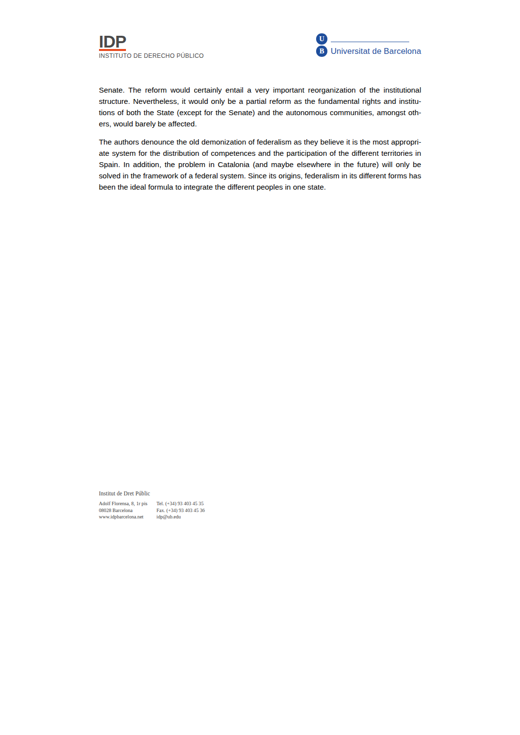IDP INSTITUTO DE DERECHO PÚBLICO
U
B
Universitat de Barcelona
Senate. The reform would certainly entail a very important reorganization of the institutional structure. Nevertheless, it would only be a partial reform as the fundamental rights and institutions of both the State (except for the Senate) and the autonomous communities, amongst others, would barely be affected.
The authors denounce the old demonization of federalism as they believe it is the most appropriate system for the distribution of competences and the participation of the different territories in Spain. In addition, the problem in Catalonia (and maybe elsewhere in the future) will only be solved in the framework of a federal system. Since its origins, federalism in its different forms has been the ideal formula to integrate the different peoples in one state.
Institut de Dret Públic
| Adolf Florensa, 8, 1r pis | Tel. (+34) 93 403 45 35 |
| 08028 Barcelona | Fax. (+34) 93 403 45 36 |
| www.idpbarcelona.net | idp@ub.edu |